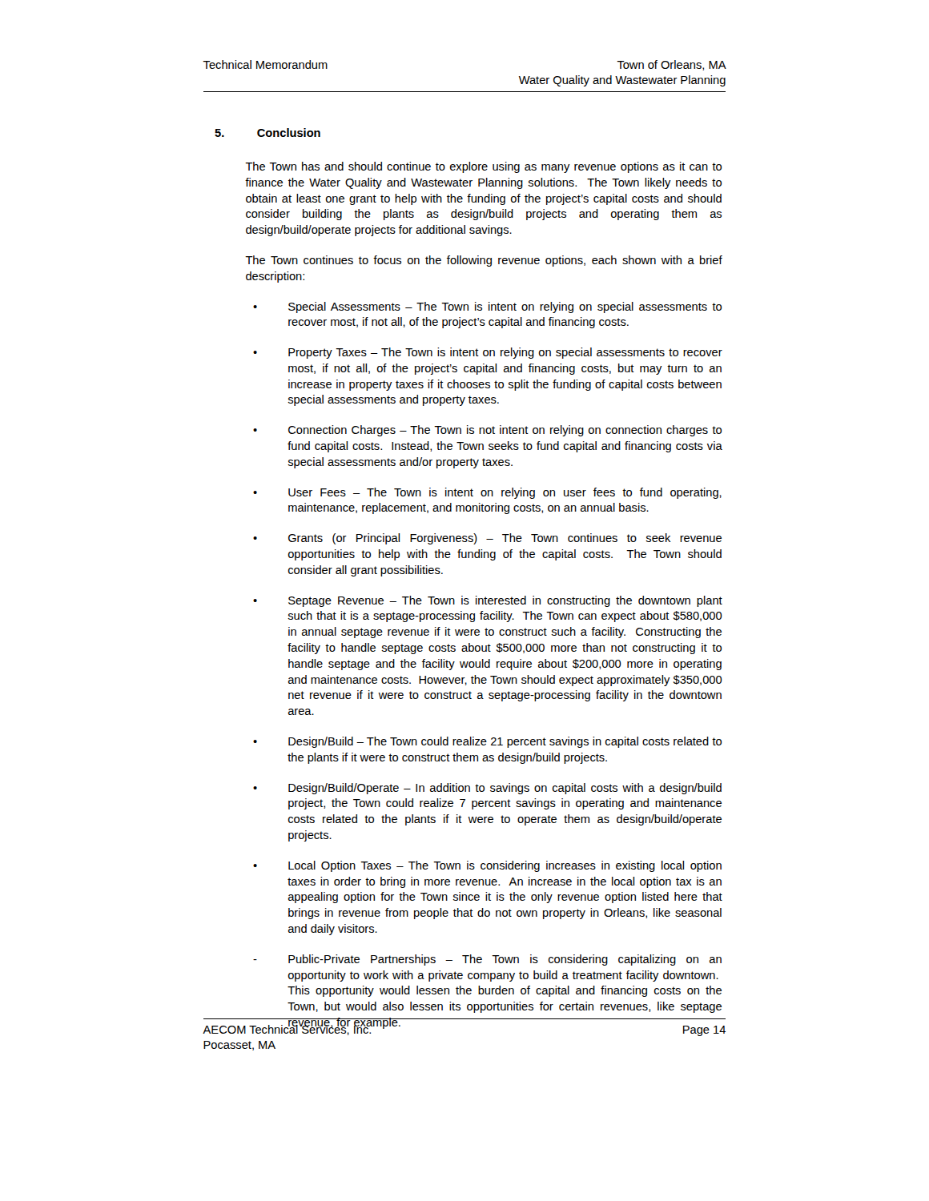Technical Memorandum
Town of Orleans, MA
Water Quality and Wastewater Planning
5. Conclusion
The Town has and should continue to explore using as many revenue options as it can to finance the Water Quality and Wastewater Planning solutions. The Town likely needs to obtain at least one grant to help with the funding of the project’s capital costs and should consider building the plants as design/build projects and operating them as design/build/operate projects for additional savings.
The Town continues to focus on the following revenue options, each shown with a brief description:
• Special Assessments – The Town is intent on relying on special assessments to recover most, if not all, of the project’s capital and financing costs.
• Property Taxes – The Town is intent on relying on special assessments to recover most, if not all, of the project’s capital and financing costs, but may turn to an increase in property taxes if it chooses to split the funding of capital costs between special assessments and property taxes.
• Connection Charges – The Town is not intent on relying on connection charges to fund capital costs. Instead, the Town seeks to fund capital and financing costs via special assessments and/or property taxes.
• User Fees – The Town is intent on relying on user fees to fund operating, maintenance, replacement, and monitoring costs, on an annual basis.
• Grants (or Principal Forgiveness) – The Town continues to seek revenue opportunities to help with the funding of the capital costs. The Town should consider all grant possibilities.
• Septage Revenue – The Town is interested in constructing the downtown plant such that it is a septage-processing facility. The Town can expect about $580,000 in annual septage revenue if it were to construct such a facility. Constructing the facility to handle septage costs about $500,000 more than not constructing it to handle septage and the facility would require about $200,000 more in operating and maintenance costs. However, the Town should expect approximately $350,000 net revenue if it were to construct a septage-processing facility in the downtown area.
• Design/Build – The Town could realize 21 percent savings in capital costs related to the plants if it were to construct them as design/build projects.
• Design/Build/Operate – In addition to savings on capital costs with a design/build project, the Town could realize 7 percent savings in operating and maintenance costs related to the plants if it were to operate them as design/build/operate projects.
• Local Option Taxes – The Town is considering increases in existing local option taxes in order to bring in more revenue. An increase in the local option tax is an appealing option for the Town since it is the only revenue option listed here that brings in revenue from people that do not own property in Orleans, like seasonal and daily visitors.
- Public-Private Partnerships – The Town is considering capitalizing on an opportunity to work with a private company to build a treatment facility downtown. This opportunity would lessen the burden of capital and financing costs on the Town, but would also lessen its opportunities for certain revenues, like septage revenue, for example.
AECOM Technical Services, Inc.
Pocasset, MA
Page 14